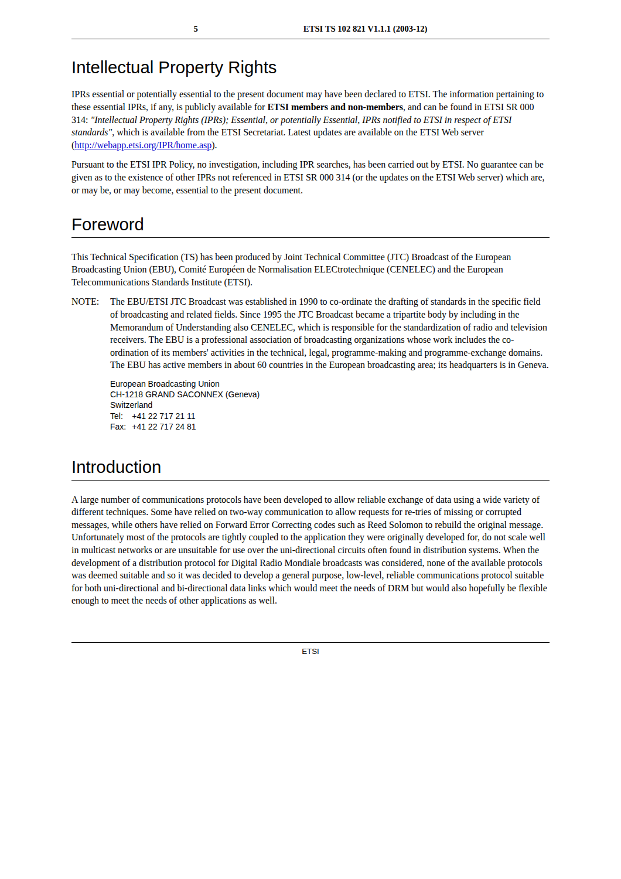5 ETSI TS 102 821 V1.1.1 (2003-12)
Intellectual Property Rights
IPRs essential or potentially essential to the present document may have been declared to ETSI. The information pertaining to these essential IPRs, if any, is publicly available for ETSI members and non-members, and can be found in ETSI SR 000 314: "Intellectual Property Rights (IPRs); Essential, or potentially Essential, IPRs notified to ETSI in respect of ETSI standards", which is available from the ETSI Secretariat. Latest updates are available on the ETSI Web server (http://webapp.etsi.org/IPR/home.asp).
Pursuant to the ETSI IPR Policy, no investigation, including IPR searches, has been carried out by ETSI. No guarantee can be given as to the existence of other IPRs not referenced in ETSI SR 000 314 (or the updates on the ETSI Web server) which are, or may be, or may become, essential to the present document.
Foreword
This Technical Specification (TS) has been produced by Joint Technical Committee (JTC) Broadcast of the European Broadcasting Union (EBU), Comité Européen de Normalisation ELECtrotechnique (CENELEC) and the European Telecommunications Standards Institute (ETSI).
NOTE:
The EBU/ETSI JTC Broadcast was established in 1990 to co-ordinate the drafting of standards in the specific field of broadcasting and related fields. Since 1995 the JTC Broadcast became a tripartite body by including in the Memorandum of Understanding also CENELEC, which is responsible for the standardization of radio and television receivers. The EBU is a professional association of broadcasting organizations whose work includes the co-ordination of its members' activities in the technical, legal, programme-making and programme-exchange domains. The EBU has active members in about 60 countries in the European broadcasting area; its headquarters is in Geneva.
European Broadcasting Union
CH-1218 GRAND SACONNEX (Geneva)
Switzerland
| Tel: | +41 22 717 21 11 |
| Fax: | +41 22 717 24 81 |
Introduction
A large number of communications protocols have been developed to allow reliable exchange of data using a wide variety of different techniques. Some have relied on two-way communication to allow requests for re-tries of missing or corrupted messages, while others have relied on Forward Error Correcting codes such as Reed Solomon to rebuild the original message. Unfortunately most of the protocols are tightly coupled to the application they were originally developed for, do not scale well in multicast networks or are unsuitable for use over the uni-directional circuits often found in distribution systems. When the development of a distribution protocol for Digital Radio Mondiale broadcasts was considered, none of the available protocols was deemed suitable and so it was decided to develop a general purpose, low-level, reliable communications protocol suitable for both uni-directional and bi-directional data links which would meet the needs of DRM but would also hopefully be flexible enough to meet the needs of other applications as well.
ETSI